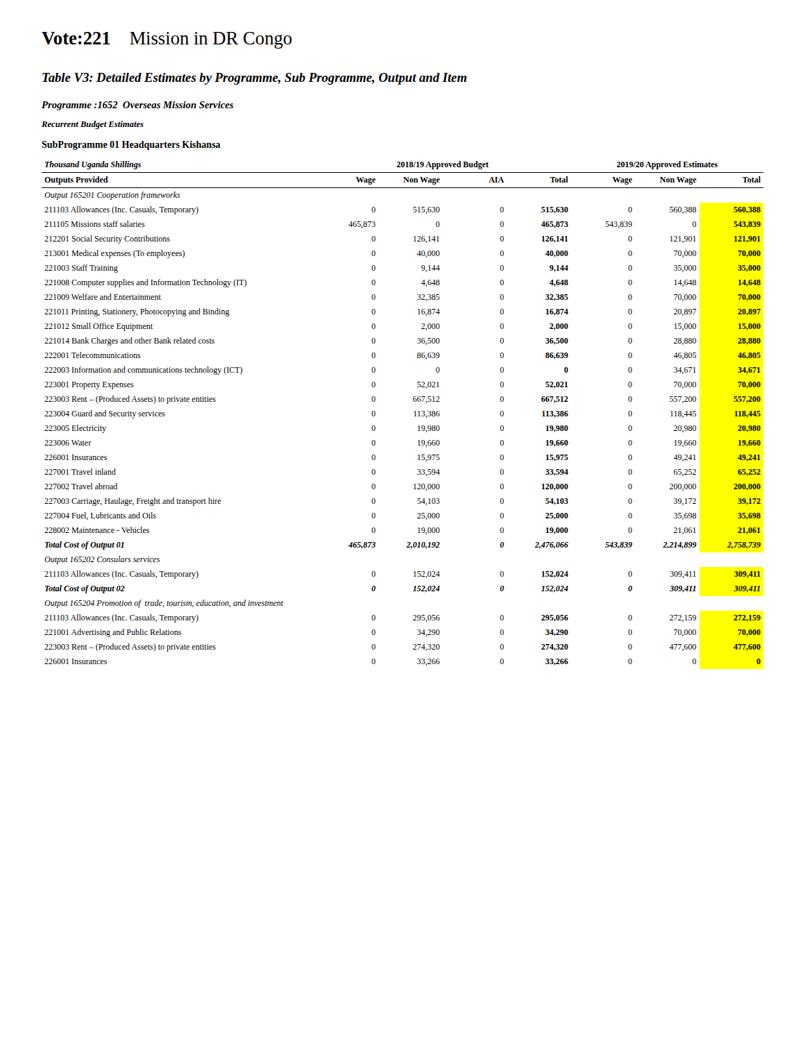Vote:221 Mission in DR Congo
Table V3: Detailed Estimates by Programme, Sub Programme, Output and Item
Programme :1652 Overseas Mission Services
Recurrent Budget Estimates
SubProgramme 01 Headquarters Kishansa
| Thousand Uganda Shillings | 2018/19 Approved Budget | 2019/20 Approved Estimates |
| --- | --- | --- |
| Outputs Provided | Wage | Non Wage | AIA | Total | Wage | Non Wage | Total |
| Output 165201 Cooperation frameworks |
| 211103 Allowances (Inc. Casuals, Temporary) | 0 | 515,630 | 0 | 515,630 | 0 | 560,388 | 560,388 |
| 211105 Missions staff salaries | 465,873 | 0 | 0 | 465,873 | 543,839 | 0 | 543,839 |
| 212201 Social Security Contributions | 0 | 126,141 | 0 | 126,141 | 0 | 121,901 | 121,901 |
| 213001 Medical expenses (To employees) | 0 | 40,000 | 0 | 40,000 | 0 | 70,000 | 70,000 |
| 221003 Staff Training | 0 | 9,144 | 0 | 9,144 | 0 | 35,000 | 35,000 |
| 221008 Computer supplies and Information Technology (IT) | 0 | 4,648 | 0 | 4,648 | 0 | 14,648 | 14,648 |
| 221009 Welfare and Entertainment | 0 | 32,385 | 0 | 32,385 | 0 | 70,000 | 70,000 |
| 221011 Printing, Stationery, Photocopying and Binding | 0 | 16,874 | 0 | 16,874 | 0 | 20,897 | 20,897 |
| 221012 Small Office Equipment | 0 | 2,000 | 0 | 2,000 | 0 | 15,000 | 15,000 |
| 221014 Bank Charges and other Bank related costs | 0 | 36,500 | 0 | 36,500 | 0 | 28,880 | 28,880 |
| 222001 Telecommunications | 0 | 86,639 | 0 | 86,639 | 0 | 46,805 | 46,805 |
| 222003 Information and communications technology (ICT) | 0 | 0 | 0 | 0 | 0 | 34,671 | 34,671 |
| 223001 Property Expenses | 0 | 52,021 | 0 | 52,021 | 0 | 70,000 | 70,000 |
| 223003 Rent – (Produced Assets) to private entities | 0 | 667,512 | 0 | 667,512 | 0 | 557,200 | 557,200 |
| 223004 Guard and Security services | 0 | 113,386 | 0 | 113,386 | 0 | 118,445 | 118,445 |
| 223005 Electricity | 0 | 19,980 | 0 | 19,980 | 0 | 20,980 | 20,980 |
| 223006 Water | 0 | 19,660 | 0 | 19,660 | 0 | 19,660 | 19,660 |
| 226001 Insurances | 0 | 15,975 | 0 | 15,975 | 0 | 49,241 | 49,241 |
| 227001 Travel inland | 0 | 33,594 | 0 | 33,594 | 0 | 65,252 | 65,252 |
| 227002 Travel abroad | 0 | 120,000 | 0 | 120,000 | 0 | 200,000 | 200,000 |
| 227003 Carriage, Haulage, Freight and transport hire | 0 | 54,103 | 0 | 54,103 | 0 | 39,172 | 39,172 |
| 227004 Fuel, Lubricants and Oils | 0 | 25,000 | 0 | 25,000 | 0 | 35,698 | 35,698 |
| 228002 Maintenance - Vehicles | 0 | 19,000 | 0 | 19,000 | 0 | 21,061 | 21,061 |
| Total Cost of Output 01 | 465,873 | 2,010,192 | 0 | 2,476,066 | 543,839 | 2,214,899 | 2,758,739 |
| Output 165202 Consulars services |
| 211103 Allowances (Inc. Casuals, Temporary) | 0 | 152,024 | 0 | 152,024 | 0 | 309,411 | 309,411 |
| Total Cost of Output 02 | 0 | 152,024 | 0 | 152,024 | 0 | 309,411 | 309,411 |
| Output 165204 Promotion of trade, tourism, education, and investment |
| 211103 Allowances (Inc. Casuals, Temporary) | 0 | 295,056 | 0 | 295,056 | 0 | 272,159 | 272,159 |
| 221001 Advertising and Public Relations | 0 | 34,290 | 0 | 34,290 | 0 | 70,000 | 70,000 |
| 223003 Rent – (Produced Assets) to private entities | 0 | 274,320 | 0 | 274,320 | 0 | 477,600 | 477,600 |
| 226001 Insurances | 0 | 33,266 | 0 | 33,266 | 0 | 0 | 0 |